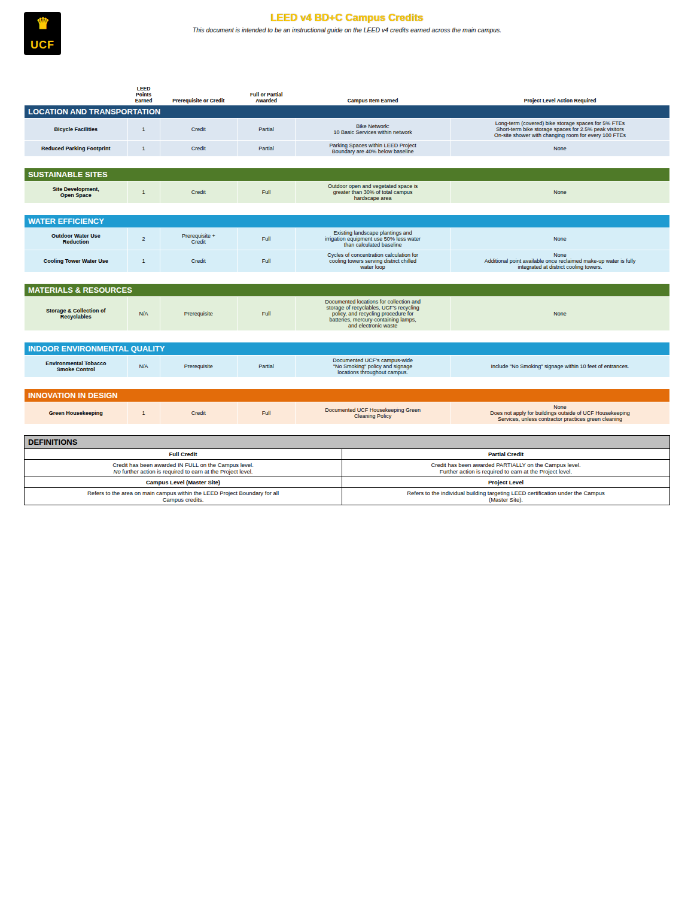♛ UCF
LEED v4 BD+C Campus Credits
This document is intended to be an instructional guide on the LEED v4 credits earned across the main campus.
| | LEED Points Earned | Prerequisite or Credit | Full or Partial Awarded | Campus Item Earned | Project Level Action Required |
| LOCATION AND TRANSPORTATION |
| Bicycle Facilities | 1 | Credit | Partial | Bike Network: 10 Basic Services within network | Long-term (covered) bike storage spaces for 5% FTEs Short-term bike storage spaces for 2.5% peak visitors On-site shower with changing room for every 100 FTEs |
| Reduced Parking Footprint | 1 | Credit | Partial | Parking Spaces within LEED Project Boundary are 40% below baseline | None |
| SUSTAINABLE SITES |
| Site Development, Open Space | 1 | Credit | Full | Outdoor open and vegetated space is greater than 30% of total campus hardscape area | None |
| WATER EFFICIENCY |
| Outdoor Water Use Reduction | 2 | Prerequisite + Credit | Full | Existing landscape plantings and irrigation equipment use 50% less water than calculated baseline | None |
| Cooling Tower Water Use | 1 | Credit | Full | Cycles of concentration calculation for cooling towers serving district chilled water loop | None Additional point available once reclaimed make-up water is fully integrated at district cooling towers. |
| MATERIALS & RESOURCES |
| Storage & Collection of Recyclables | N/A | Prerequisite | Full | Documented locations for collection and storage of recyclables, UCF's recycling policy, and recycling procedure for batteries, mercury-containing lamps, and electronic waste | None |
| INDOOR ENVIRONMENTAL QUALITY |
| Environmental Tobacco Smoke Control | N/A | Prerequisite | Partial | Documented UCF's campus-wide "No Smoking" policy and signage locations throughout campus. | Include "No Smoking" signage within 10 feet of entrances. |
| INNOVATION IN DESIGN |
| Green Housekeeping | 1 | Credit | Full | Documented UCF Housekeeping Green Cleaning Policy | None Does not apply for buildings outside of UCF Housekeeping Services, unless contractor practices green cleaning |
| DEFINITIONS |
| Full Credit | Partial Credit |
| Credit has been awarded IN FULL on the Campus level. No further action is required to earn at the Project level. | Credit has been awarded PARTIALLY on the Campus level. Further action is required to earn at the Project level. |
| Campus Level (Master Site) | Project Level |
| Refers to the area on main campus within the LEED Project Boundary for all Campus credits. | Refers to the individual building targeting LEED certification under the Campus (Master Site). |